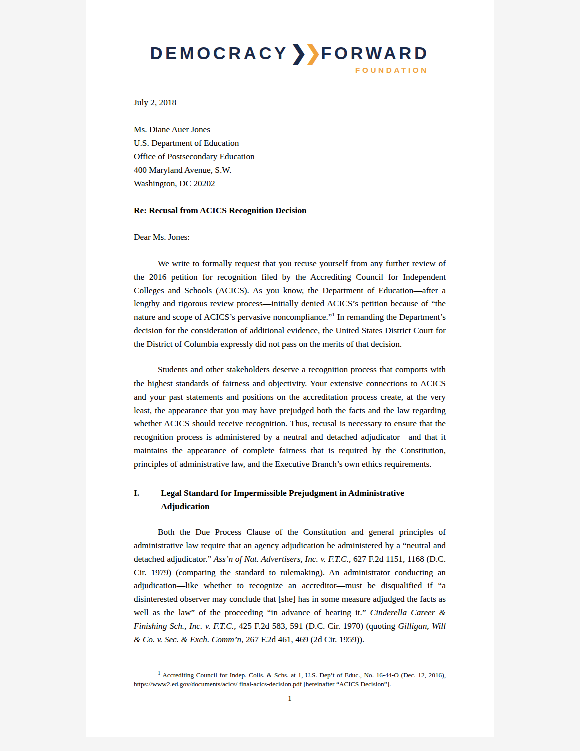DEMOCRACY ❯❯ FORWARD
FOUNDATION
July 2, 2018
Ms. Diane Auer Jones
U.S. Department of Education
Office of Postsecondary Education
400 Maryland Avenue, S.W.
Washington, DC 20202
Re: Recusal from ACICS Recognition Decision
Dear Ms. Jones:
We write to formally request that you recuse yourself from any further review of the 2016 petition for recognition filed by the Accrediting Council for Independent Colleges and Schools (ACICS). As you know, the Department of Education—after a lengthy and rigorous review process—initially denied ACICS’s petition because of “the nature and scope of ACICS’s pervasive noncompliance.”1 In remanding the Department’s decision for the consideration of additional evidence, the United States District Court for the District of Columbia expressly did not pass on the merits of that decision.
Students and other stakeholders deserve a recognition process that comports with the highest standards of fairness and objectivity. Your extensive connections to ACICS and your past statements and positions on the accreditation process create, at the very least, the appearance that you may have prejudged both the facts and the law regarding whether ACICS should receive recognition. Thus, recusal is necessary to ensure that the recognition process is administered by a neutral and detached adjudicator—and that it maintains the appearance of complete fairness that is required by the Constitution, principles of administrative law, and the Executive Branch’s own ethics requirements.
I. Legal Standard for Impermissible Prejudgment in Administrative Adjudication
Both the Due Process Clause of the Constitution and general principles of administrative law require that an agency adjudication be administered by a “neutral and detached adjudicator.” Ass’n of Nat. Advertisers, Inc. v. F.T.C., 627 F.2d 1151, 1168 (D.C. Cir. 1979) (comparing the standard to rulemaking). An administrator conducting an adjudication—like whether to recognize an accreditor—must be disqualified if “a disinterested observer may conclude that [she] has in some measure adjudged the facts as well as the law” of the proceeding “in advance of hearing it.” Cinderella Career & Finishing Sch., Inc. v. F.T.C., 425 F.2d 583, 591 (D.C. Cir. 1970) (quoting Gilligan, Will & Co. v. Sec. & Exch. Comm’n, 267 F.2d 461, 469 (2d Cir. 1959)).
1 Accrediting Council for Indep. Colls. & Schs. at 1, U.S. Dep’t of Educ., No. 16-44-O (Dec. 12, 2016), https://www2.ed.gov/documents/acics/ final-acics-decision.pdf [hereinafter “ACICS Decision”].
1